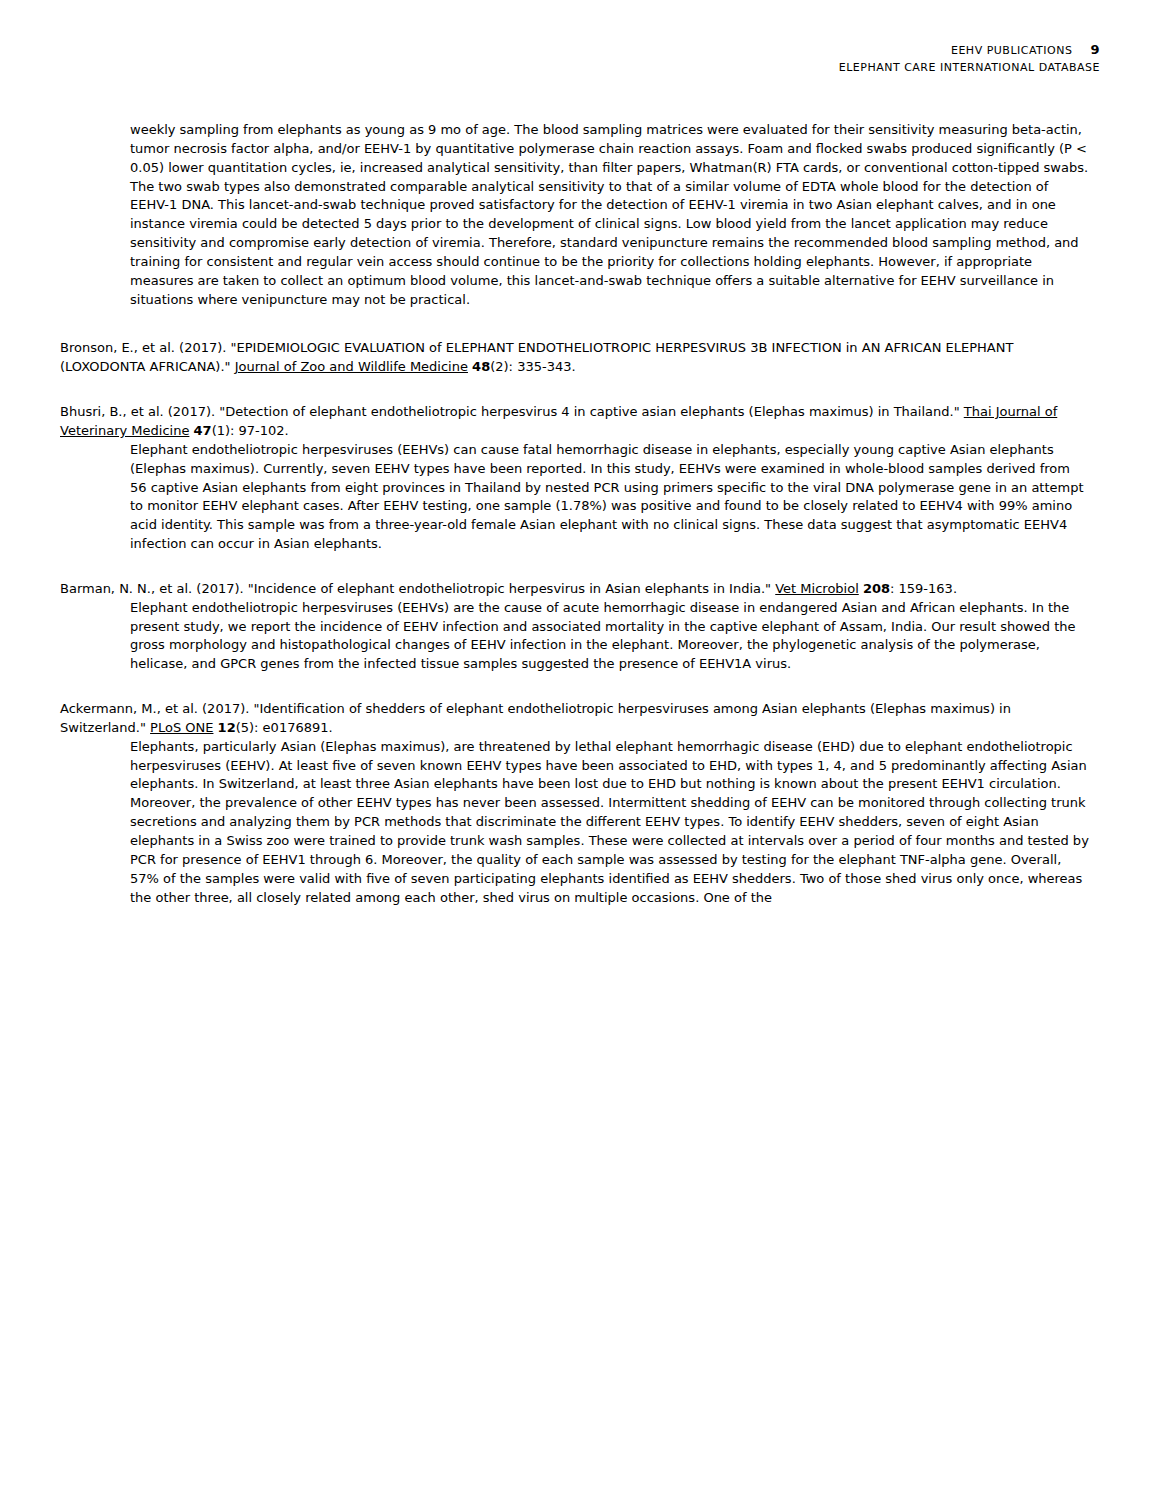EEHV PUBLICATIONS 9 ELEPHANT CARE INTERNATIONAL DATABASE
weekly sampling from elephants as young as 9 mo of age. The blood sampling matrices were evaluated for their sensitivity measuring beta-actin, tumor necrosis factor alpha, and/or EEHV-1 by quantitative polymerase chain reaction assays. Foam and flocked swabs produced significantly (P < 0.05) lower quantitation cycles, ie, increased analytical sensitivity, than filter papers, Whatman(R) FTA cards, or conventional cotton-tipped swabs. The two swab types also demonstrated comparable analytical sensitivity to that of a similar volume of EDTA whole blood for the detection of EEHV-1 DNA. This lancet-and-swab technique proved satisfactory for the detection of EEHV-1 viremia in two Asian elephant calves, and in one instance viremia could be detected 5 days prior to the development of clinical signs. Low blood yield from the lancet application may reduce sensitivity and compromise early detection of viremia. Therefore, standard venipuncture remains the recommended blood sampling method, and training for consistent and regular vein access should continue to be the priority for collections holding elephants. However, if appropriate measures are taken to collect an optimum blood volume, this lancet-and-swab technique offers a suitable alternative for EEHV surveillance in situations where venipuncture may not be practical.
Bronson, E., et al. (2017). "EPIDEMIOLOGIC EVALUATION of ELEPHANT ENDOTHELIOTROPIC HERPESVIRUS 3B INFECTION in AN AFRICAN ELEPHANT (LOXODONTA AFRICANA)." Journal of Zoo and Wildlife Medicine 48(2): 335-343.
Bhusri, B., et al. (2017). "Detection of elephant endotheliotropic herpesvirus 4 in captive asian elephants (Elephas maximus) in Thailand." Thai Journal of Veterinary Medicine 47(1): 97-102.
Elephant endotheliotropic herpesviruses (EEHVs) can cause fatal hemorrhagic disease in elephants, especially young captive Asian elephants (Elephas maximus). Currently, seven EEHV types have been reported. In this study, EEHVs were examined in whole-blood samples derived from 56 captive Asian elephants from eight provinces in Thailand by nested PCR using primers specific to the viral DNA polymerase gene in an attempt to monitor EEHV elephant cases. After EEHV testing, one sample (1.78%) was positive and found to be closely related to EEHV4 with 99% amino acid identity. This sample was from a three-year-old female Asian elephant with no clinical signs. These data suggest that asymptomatic EEHV4 infection can occur in Asian elephants.
Barman, N. N., et al. (2017). "Incidence of elephant endotheliotropic herpesvirus in Asian elephants in India." Vet Microbiol 208: 159-163.
Elephant endotheliotropic herpesviruses (EEHVs) are the cause of acute hemorrhagic disease in endangered Asian and African elephants. In the present study, we report the incidence of EEHV infection and associated mortality in the captive elephant of Assam, India. Our result showed the gross morphology and histopathological changes of EEHV infection in the elephant. Moreover, the phylogenetic analysis of the polymerase, helicase, and GPCR genes from the infected tissue samples suggested the presence of EEHV1A virus.
Ackermann, M., et al. (2017). "Identification of shedders of elephant endotheliotropic herpesviruses among Asian elephants (Elephas maximus) in Switzerland." PLoS ONE 12(5): e0176891.
Elephants, particularly Asian (Elephas maximus), are threatened by lethal elephant hemorrhagic disease (EHD) due to elephant endotheliotropic herpesviruses (EEHV). At least five of seven known EEHV types have been associated to EHD, with types 1, 4, and 5 predominantly affecting Asian elephants. In Switzerland, at least three Asian elephants have been lost due to EHD but nothing is known about the present EEHV1 circulation. Moreover, the prevalence of other EEHV types has never been assessed. Intermittent shedding of EEHV can be monitored through collecting trunk secretions and analyzing them by PCR methods that discriminate the different EEHV types. To identify EEHV shedders, seven of eight Asian elephants in a Swiss zoo were trained to provide trunk wash samples. These were collected at intervals over a period of four months and tested by PCR for presence of EEHV1 through 6. Moreover, the quality of each sample was assessed by testing for the elephant TNF-alpha gene. Overall, 57% of the samples were valid with five of seven participating elephants identified as EEHV shedders. Two of those shed virus only once, whereas the other three, all closely related among each other, shed virus on multiple occasions. One of the